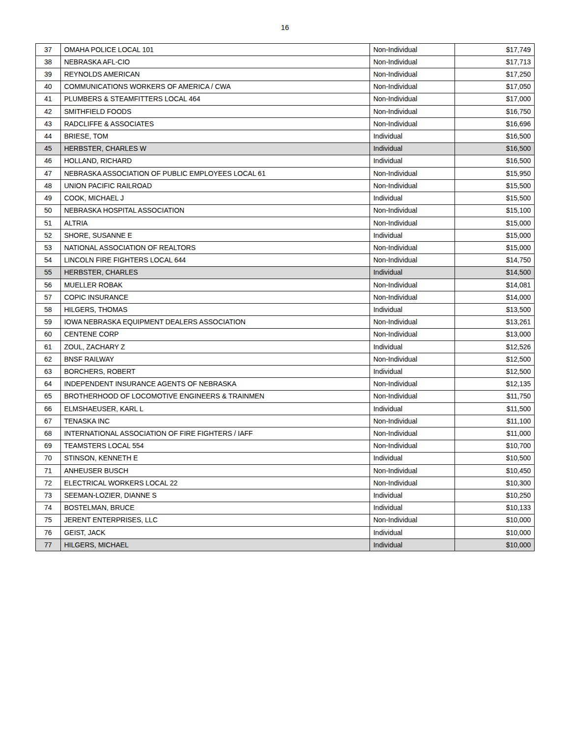16
| 37 | OMAHA POLICE LOCAL 101 | Non-Individual | $17,749 |
| 38 | NEBRASKA AFL-CIO | Non-Individual | $17,713 |
| 39 | REYNOLDS AMERICAN | Non-Individual | $17,250 |
| 40 | COMMUNICATIONS WORKERS OF AMERICA / CWA | Non-Individual | $17,050 |
| 41 | PLUMBERS & STEAMFITTERS LOCAL 464 | Non-Individual | $17,000 |
| 42 | SMITHFIELD FOODS | Non-Individual | $16,750 |
| 43 | RADCLIFFE & ASSOCIATES | Non-Individual | $16,696 |
| 44 | BRIESE, TOM | Individual | $16,500 |
| 45 | HERBSTER, CHARLES W | Individual | $16,500 |
| 46 | HOLLAND, RICHARD | Individual | $16,500 |
| 47 | NEBRASKA ASSOCIATION OF PUBLIC EMPLOYEES LOCAL 61 | Non-Individual | $15,950 |
| 48 | UNION PACIFIC RAILROAD | Non-Individual | $15,500 |
| 49 | COOK, MICHAEL J | Individual | $15,500 |
| 50 | NEBRASKA HOSPITAL ASSOCIATION | Non-Individual | $15,100 |
| 51 | ALTRIA | Non-Individual | $15,000 |
| 52 | SHORE, SUSANNE E | Individual | $15,000 |
| 53 | NATIONAL ASSOCIATION OF REALTORS | Non-Individual | $15,000 |
| 54 | LINCOLN FIRE FIGHTERS LOCAL 644 | Non-Individual | $14,750 |
| 55 | HERBSTER, CHARLES | Individual | $14,500 |
| 56 | MUELLER ROBAK | Non-Individual | $14,081 |
| 57 | COPIC INSURANCE | Non-Individual | $14,000 |
| 58 | HILGERS, THOMAS | Individual | $13,500 |
| 59 | IOWA NEBRASKA EQUIPMENT DEALERS ASSOCIATION | Non-Individual | $13,261 |
| 60 | CENTENE CORP | Non-Individual | $13,000 |
| 61 | ZOUL, ZACHARY Z | Individual | $12,526 |
| 62 | BNSF RAILWAY | Non-Individual | $12,500 |
| 63 | BORCHERS, ROBERT | Individual | $12,500 |
| 64 | INDEPENDENT INSURANCE AGENTS OF NEBRASKA | Non-Individual | $12,135 |
| 65 | BROTHERHOOD OF LOCOMOTIVE ENGINEERS & TRAINMEN | Non-Individual | $11,750 |
| 66 | ELMSHAEUSER, KARL L | Individual | $11,500 |
| 67 | TENASKA INC | Non-Individual | $11,100 |
| 68 | INTERNATIONAL ASSOCIATION OF FIRE FIGHTERS / IAFF | Non-Individual | $11,000 |
| 69 | TEAMSTERS LOCAL 554 | Non-Individual | $10,700 |
| 70 | STINSON, KENNETH E | Individual | $10,500 |
| 71 | ANHEUSER BUSCH | Non-Individual | $10,450 |
| 72 | ELECTRICAL WORKERS LOCAL 22 | Non-Individual | $10,300 |
| 73 | SEEMAN-LOZIER, DIANNE S | Individual | $10,250 |
| 74 | BOSTELMAN, BRUCE | Individual | $10,133 |
| 75 | JERENT ENTERPRISES, LLC | Non-Individual | $10,000 |
| 76 | GEIST, JACK | Individual | $10,000 |
| 77 | HILGERS, MICHAEL | Individual | $10,000 |